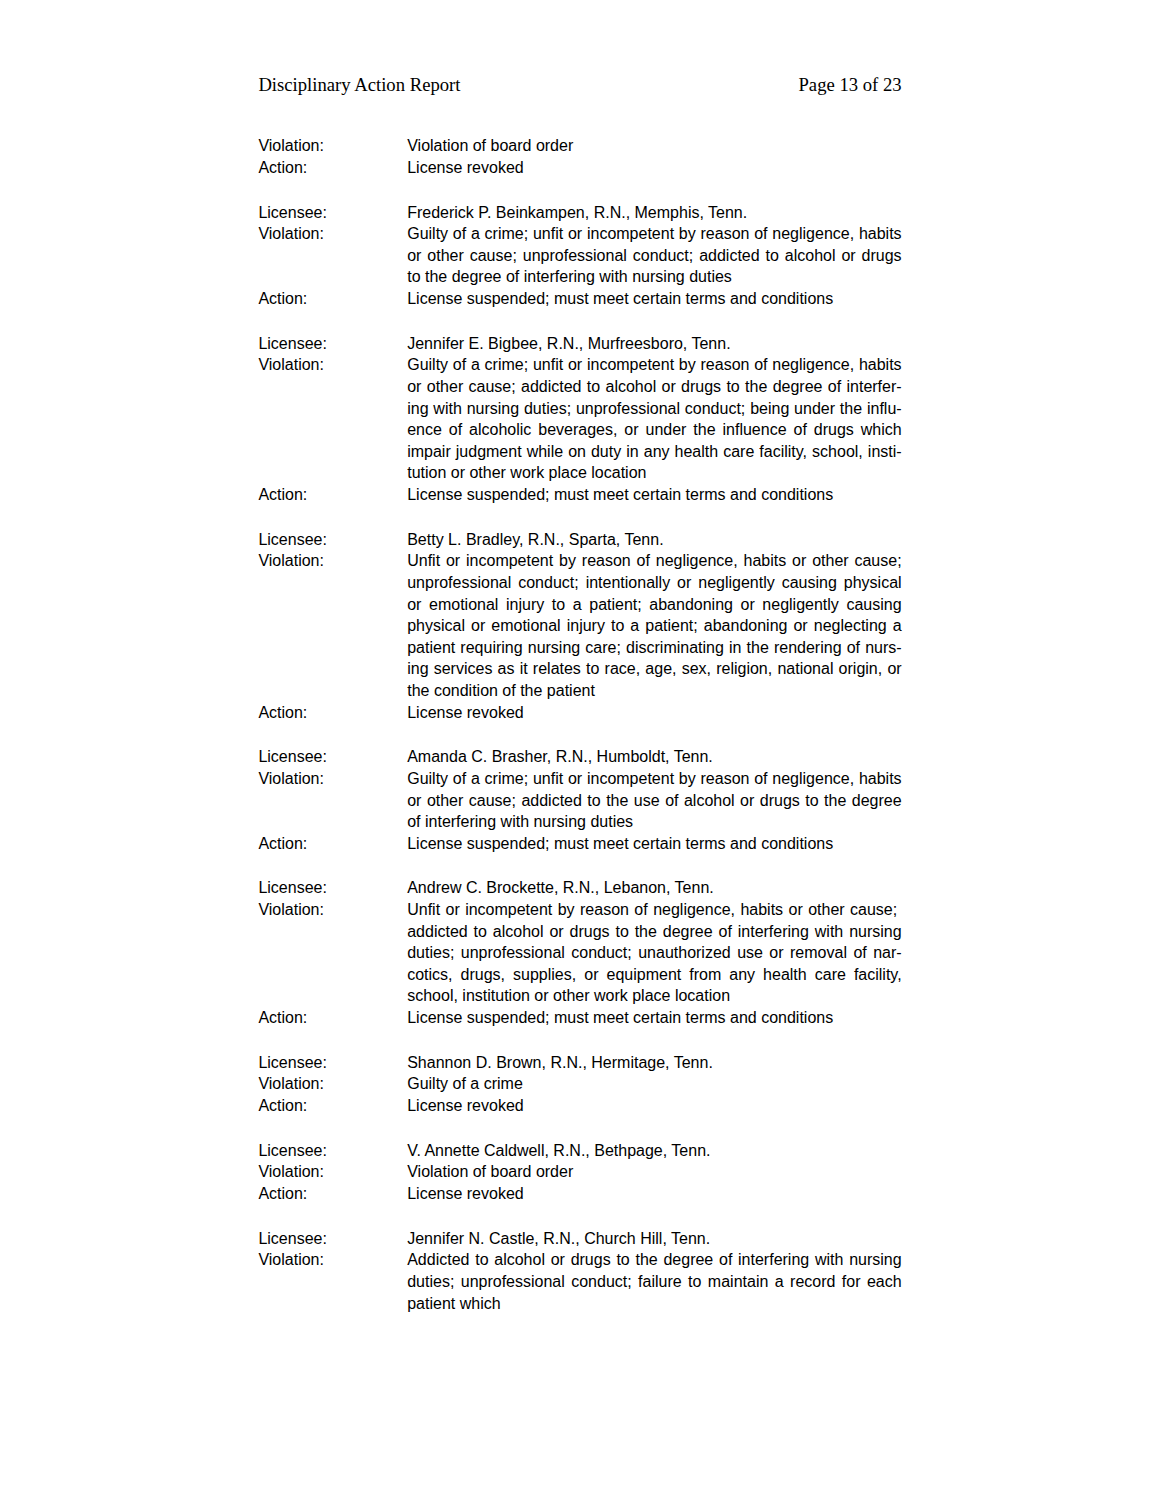Disciplinary Action Report Page 13 of 23
Violation:
Violation of board order
Action:
License revoked
Licensee:
Frederick P. Beinkampen, R.N., Memphis, Tenn.
Violation:
Guilty of a crime; unfit or incompetent by reason of negligence, habits or other cause; unprofessional conduct; addicted to alcohol or drugs to the degree of interfering with nursing duties
Action:
License suspended; must meet certain terms and conditions
Licensee:
Jennifer E. Bigbee, R.N., Murfreesboro, Tenn.
Violation:
Guilty of a crime; unfit or incompetent by reason of negligence, habits or other cause; addicted to alcohol or drugs to the degree of interfering with nursing duties; unprofessional conduct; being under the influence of alcoholic beverages, or under the influence of drugs which impair judgment while on duty in any health care facility, school, institution or other work place location
Action:
License suspended; must meet certain terms and conditions
Licensee:
Betty L. Bradley, R.N., Sparta, Tenn.
Violation:
Unfit or incompetent by reason of negligence, habits or other cause; unprofessional conduct; intentionally or negligently causing physical or emotional injury to a patient; abandoning or negligently causing physical or emotional injury to a patient; abandoning or neglecting a patient requiring nursing care; discriminating in the rendering of nursing services as it relates to race, age, sex, religion, national origin, or the condition of the patient
Action:
License revoked
Licensee:
Amanda C. Brasher, R.N., Humboldt, Tenn.
Violation:
Guilty of a crime; unfit or incompetent by reason of negligence, habits or other cause; addicted to the use of alcohol or drugs to the degree of interfering with nursing duties
Action:
License suspended; must meet certain terms and conditions
Licensee:
Andrew C. Brockette, R.N., Lebanon, Tenn.
Violation:
Unfit or incompetent by reason of negligence, habits or other cause; addicted to alcohol or drugs to the degree of interfering with nursing duties; unprofessional conduct; unauthorized use or removal of narcotics, drugs, supplies, or equipment from any health care facility, school, institution or other work place location
Action:
License suspended; must meet certain terms and conditions
Licensee:
Shannon D. Brown, R.N., Hermitage, Tenn.
Violation:
Guilty of a crime
Action:
License revoked
Licensee:
V. Annette Caldwell, R.N., Bethpage, Tenn.
Violation:
Violation of board order
Action:
License revoked
Licensee:
Jennifer N. Castle, R.N., Church Hill, Tenn.
Violation:
Addicted to alcohol or drugs to the degree of interfering with nursing duties; unprofessional conduct; failure to maintain a record for each patient which